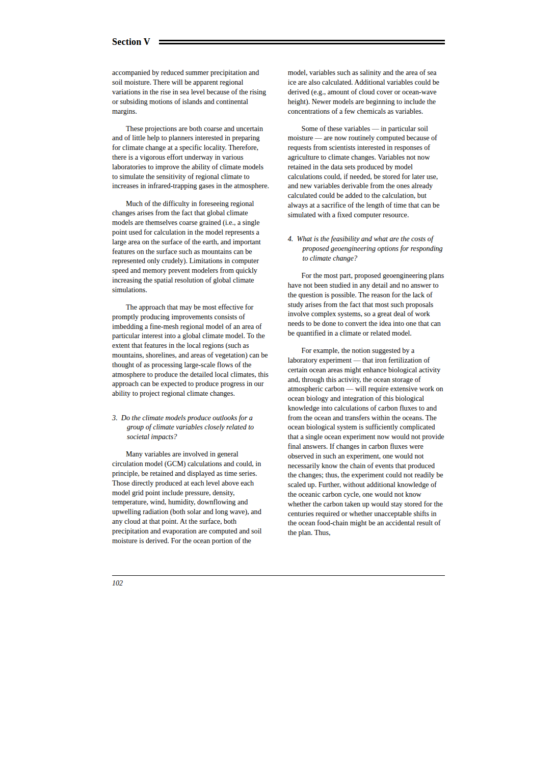Section V
accompanied by reduced summer precipitation and soil moisture. There will be apparent regional variations in the rise in sea level because of the rising or subsiding motions of islands and continental margins.
These projections are both coarse and uncertain and of little help to planners interested in preparing for climate change at a specific locality. Therefore, there is a vigorous effort underway in various laboratories to improve the ability of climate models to simulate the sensitivity of regional climate to increases in infrared-trapping gases in the atmosphere.
Much of the difficulty in foreseeing regional changes arises from the fact that global climate models are themselves coarse grained (i.e., a single point used for calculation in the model represents a large area on the surface of the earth, and important features on the surface such as mountains can be represented only crudely). Limitations in computer speed and memory prevent modelers from quickly increasing the spatial resolution of global climate simulations.
The approach that may be most effective for promptly producing improvements consists of imbedding a fine-mesh regional model of an area of particular interest into a global climate model. To the extent that features in the local regions (such as mountains, shorelines, and areas of vegetation) can be thought of as processing large-scale flows of the atmosphere to produce the detailed local climates, this approach can be expected to produce progress in our ability to project regional climate changes.
3. Do the climate models produce outlooks for a group of climate variables closely related to societal impacts?
Many variables are involved in general circulation model (GCM) calculations and could, in principle, be retained and displayed as time series. Those directly produced at each level above each model grid point include pressure, density, temperature, wind, humidity, downflowing and upwelling radiation (both solar and long wave), and any cloud at that point. At the surface, both precipitation and evaporation are computed and soil moisture is derived. For the ocean portion of the
model, variables such as salinity and the area of sea ice are also calculated. Additional variables could be derived (e.g., amount of cloud cover or ocean-wave height). Newer models are beginning to include the concentrations of a few chemicals as variables.
Some of these variables — in particular soil moisture — are now routinely computed because of requests from scientists interested in responses of agriculture to climate changes. Variables not now retained in the data sets produced by model calculations could, if needed, be stored for later use, and new variables derivable from the ones already calculated could be added to the calculation, but always at a sacrifice of the length of time that can be simulated with a fixed computer resource.
4. What is the feasibility and what are the costs of proposed geoengineering options for responding to climate change?
For the most part, proposed geoengineering plans have not been studied in any detail and no answer to the question is possible. The reason for the lack of study arises from the fact that most such proposals involve complex systems, so a great deal of work needs to be done to convert the idea into one that can be quantified in a climate or related model.
For example, the notion suggested by a laboratory experiment — that iron fertilization of certain ocean areas might enhance biological activity and, through this activity, the ocean storage of atmospheric carbon — will require extensive work on ocean biology and integration of this biological knowledge into calculations of carbon fluxes to and from the ocean and transfers within the oceans. The ocean biological system is sufficiently complicated that a single ocean experiment now would not provide final answers. If changes in carbon fluxes were observed in such an experiment, one would not necessarily know the chain of events that produced the changes; thus, the experiment could not readily be scaled up. Further, without additional knowledge of the oceanic carbon cycle, one would not know whether the carbon taken up would stay stored for the centuries required or whether unacceptable shifts in the ocean food-chain might be an accidental result of the plan. Thus,
102